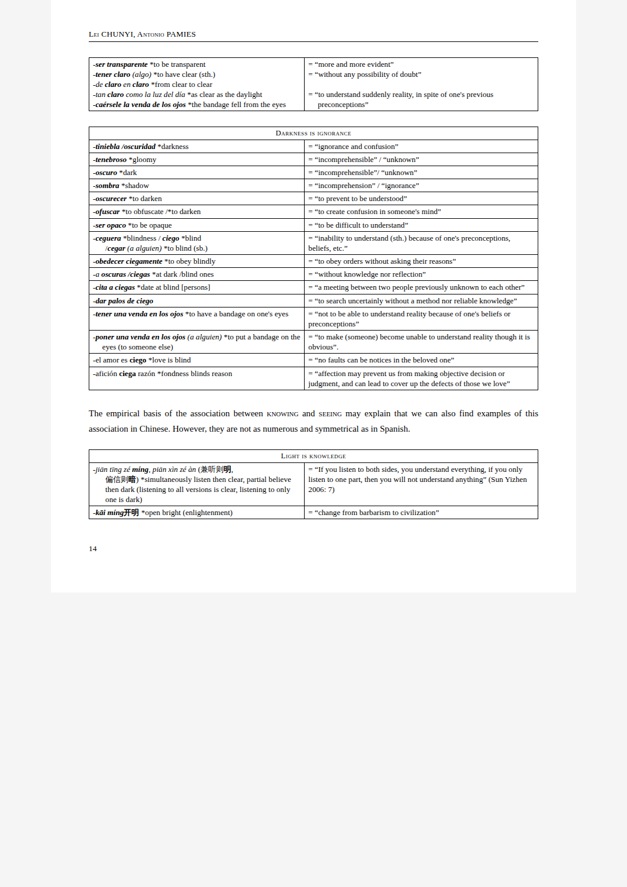Lei CHUNYI, Antonio PAMIES
| - ser transparente *to be transparent - tener claro (algo) *to have clear (sth.) - de claro en claro *from clear to clear - tan claro como la luz del día *as clear as the daylight - caérsele la venda de los ojos *the bandage fell from the eyes | = “more and more evident” = “without any possibility of doubt” = “to understand suddenly reality, in spite of one's previous preconceptions” |
Darkness is ignorance
| - tiniebla /oscuridad *darkness | = “ignorance and confusion” |
| - tenebroso *gloomy | = “incomprehensible” / “unknown” |
| - oscuro *dark | = “incomprehensible”/ “unknown” |
| - sombra *shadow | = “incomprehension” / “ignorance” |
| - oscurecer *to darken | = “to prevent to be understood” |
| - ofuscar *to obfuscate /*to darken | = “to create confusion in someone's mind” |
| - ser opaco *to be opaque | = “to be difficult to understand” |
| - ceguera *blindness / ciego *blind / cegar (a alguien) *to blind (sb.) | = “inability to understand (sth.) because of one's preconceptions, beliefs, etc.” |
| - obedecer ciegamente *to obey blindly | = “to obey orders without asking their reasons” |
| - a oscuras /ciegas *at dark /blind ones | = “without knowledge nor reflection” |
| - cita a ciegas *date at blind [persons] | = “a meeting between two people previously unknown to each other” |
| - dar palos de ciego | = “to search uncertainly without a method nor reliable knowledge” |
| - tener una venda en los ojos *to have a bandage on one's eyes | = “not to be able to understand reality because of one's beliefs or preconceptions” |
| - poner una venda en los ojos (a alguien) *to put a bandage on the eyes (to someone else) | = “to make (someone) become unable to understand reality though it is obvious”. |
| -el amor es ciego *love is blind | = “no faults can be notices in the beloved one” |
| -afición ciega razón *fondness blinds reason | = “affection may prevent us from making objective decision or judgment, and can lead to cover up the defects of those we love” |
The empirical basis of the association between knowing and seeing may explain that we can also find examples of this association in Chinese. However, they are not as numerous and symmetrical as in Spanish.
Light is knowledge
| - jiān tīng zé míng , piān xìn zé àn ( 兼听则 明 , 偏信则 暗 ) *simultaneously listen then clear, partial believe then dark (listening to all versions is clear, listening to only one is dark) | = “If you listen to both sides, you understand everything, if you only listen to one part, then you will not understand anything” (Sun Yizhen 2006: 7) |
| - kāi míng 开明 *open bright (enlightenment) | = “change from barbarism to civilization” |
14